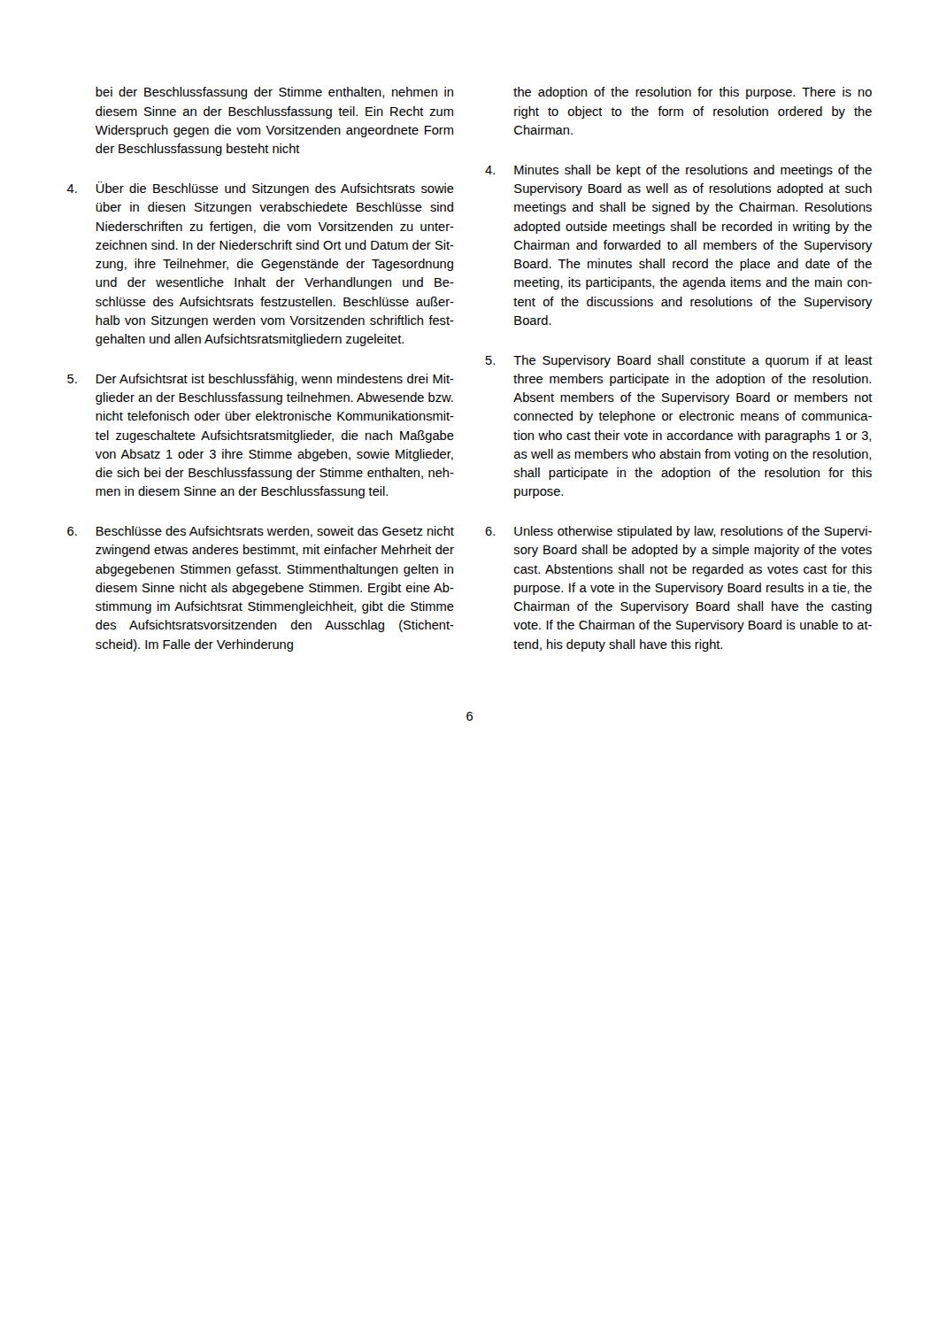| bei der Beschlussfassung der Stimme enthalten, nehmen in diesem Sinne an der Beschlussfassung teil. Ein Recht zum Widerspruch gegen die vom Vorsitzenden angeordnete Form der Beschlussfassung besteht nicht 4. Über die Beschlüsse und Sitzungen des Aufsichtsrats sowie über in diesen Sitzungen verabschiedete Beschlüsse sind Niederschriften zu fertigen, die vom Vorsitzenden zu unterzeichnen sind. In der Niederschrift sind Ort und Datum der Sitzung, ihre Teilnehmer, die Gegenstände der Tagesordnung und der wesentliche Inhalt der Verhandlungen und Beschlüsse des Aufsichtsrats festzustellen. Beschlüsse außerhalb von Sitzungen werden vom Vorsitzenden schriftlich festgehalten und allen Aufsichtsratsmitgliedern zugeleitet. 5. Der Aufsichtsrat ist beschlussfähig, wenn mindestens drei Mitglieder an der Beschlussfassung teilnehmen. Abwesende bzw. nicht telefonisch oder über elektronische Kommunikationsmittel zugeschaltete Aufsichtsratsmitglieder, die nach Maßgabe von Absatz 1 oder 3 ihre Stimme abgeben, sowie Mitglieder, die sich bei der Beschlussfassung der Stimme enthalten, nehmen in diesem Sinne an der Beschlussfassung teil. 6. Beschlüsse des Aufsichtsrats werden, soweit das Gesetz nicht zwingend etwas anderes bestimmt, mit einfacher Mehrheit der abgegebenen Stimmen gefasst. Stimmenthaltungen gelten in diesem Sinne nicht als abgegebene Stimmen. Ergibt eine Abstimmung im Aufsichtsrat Stimmengleichheit, gibt die Stimme des Aufsichtsratsvorsitzenden den Ausschlag (Stichentscheid). Im Falle der Verhinderung | the adoption of the resolution for this purpose. There is no right to object to the form of resolution ordered by the Chairman. 4. Minutes shall be kept of the resolutions and meetings of the Supervisory Board as well as of resolutions adopted at such meetings and shall be signed by the Chairman. Resolutions adopted outside meetings shall be recorded in writing by the Chairman and forwarded to all members of the Supervisory Board. The minutes shall record the place and date of the meeting, its participants, the agenda items and the main content of the discussions and resolutions of the Supervisory Board. 5. The Supervisory Board shall constitute a quorum if at least three members participate in the adoption of the resolution. Absent members of the Supervisory Board or members not connected by telephone or electronic means of communication who cast their vote in accordance with paragraphs 1 or 3, as well as members who abstain from voting on the resolution, shall participate in the adoption of the resolution for this purpose. 6. Unless otherwise stipulated by law, resolutions of the Supervisory Board shall be adopted by a simple majority of the votes cast. Abstentions shall not be regarded as votes cast for this purpose. If a vote in the Supervisory Board results in a tie, the Chairman of the Supervisory Board shall have the casting vote. If the Chairman of the Supervisory Board is unable to attend, his deputy shall have this right. |
6